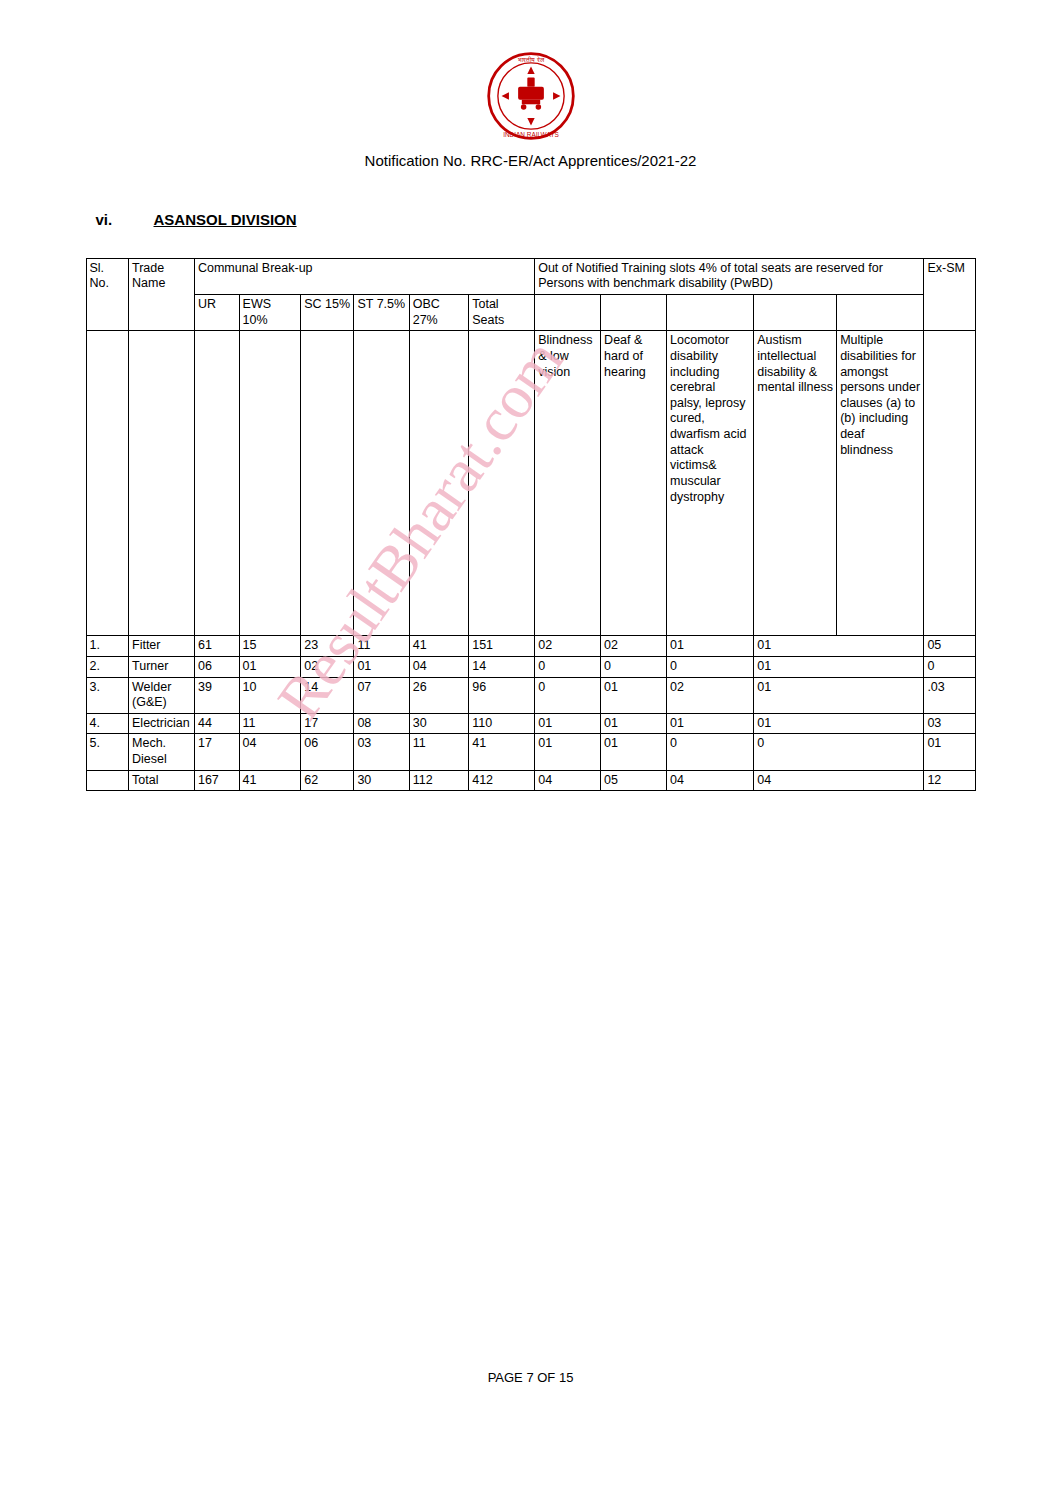भारतीय रेल INDIAN RAILWAYS
Notification No. RRC-ER/Act Apprentices/2021-22
vi. ASANSOL DIVISION
| Sl. No. | Trade Name | Communal Break-up | Out of Notified Training slots 4% of total seats are reserved for Persons with benchmark disability (PwBD) | Ex-SM |
| --- | --- | --- | --- | --- |
| UR | EWS 10% | SC 15% | ST 7.5% | OBC 27% | Total Seats | | | | | |
| | | | | | | | | Blindness & low vision | Deaf & hard of hearing | Locomotor disability including cerebral palsy, leprosy cured, dwarfism acid attack victims& muscular dystrophy | Austism intellectual disability & mental illness | Multiple disabilities for amongst persons under clauses (a) to (b) including deaf blindness | |
| 1. | Fitter | 61 | 15 | 23 | 11 | 41 | 151 | 02 | 02 | 01 | 01 | 05 |
| 2. | Turner | 06 | 01 | 02 | 01 | 04 | 14 | 0 | 0 | 0 | 01 | 0 |
| 3. | Welder (G&E) | 39 | 10 | 14 | 07 | 26 | 96 | 0 | 01 | 02 | 01 | .03 |
| 4. | Electrician | 44 | 11 | 17 | 08 | 30 | 110 | 01 | 01 | 01 | 01 | 03 |
| 5. | Mech. Diesel | 17 | 04 | 06 | 03 | 11 | 41 | 01 | 01 | 0 | 0 | 01 |
| | Total | 167 | 41 | 62 | 30 | 112 | 412 | 04 | 05 | 04 | 04 | 12 |
ResultBharat.com
PAGE 7 OF 15